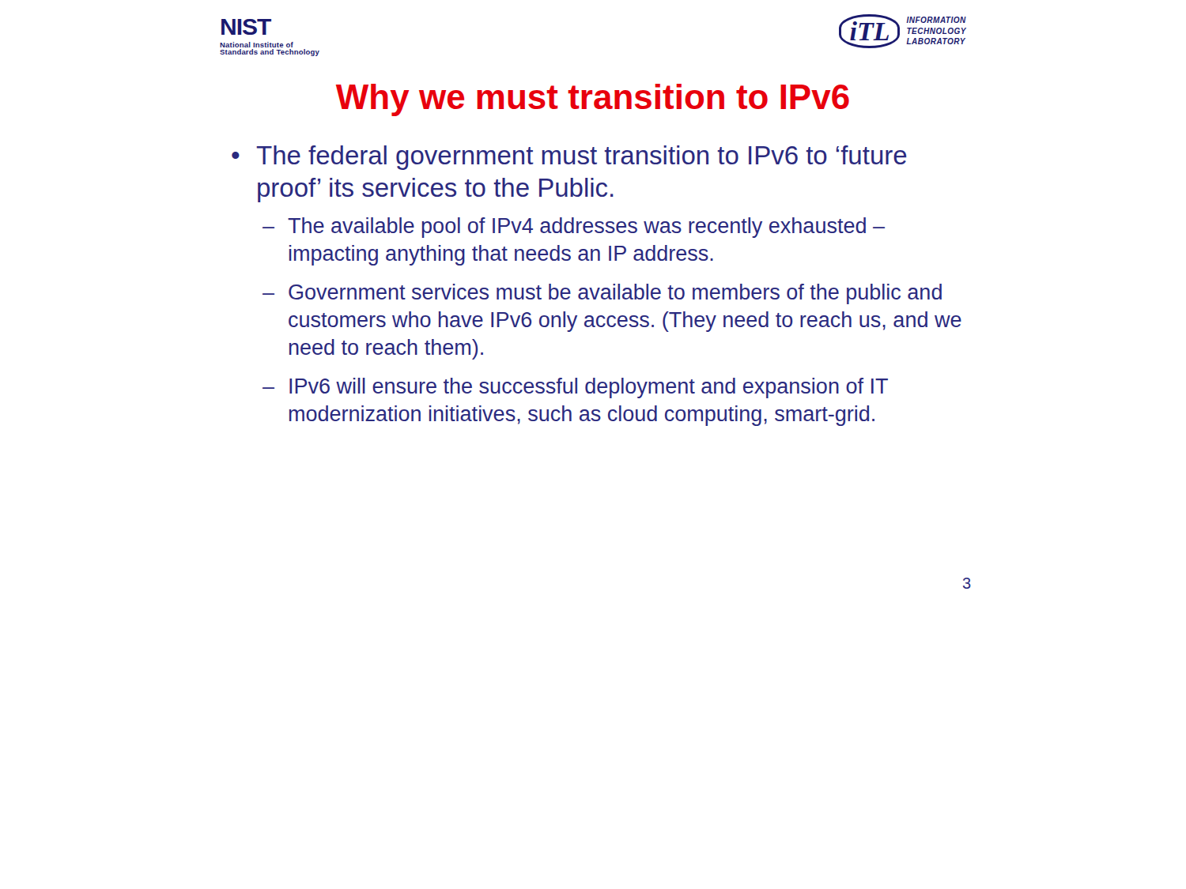NIST
National Institute of
Standards and Technology
iTL
INFORMATION
TECHNOLOGY
LABORATORY
Why we must transition to IPv6
The federal government must transition to IPv6 to ‘future proof’ its services to the Public.
The available pool of IPv4 addresses was recently exhausted – impacting anything that needs an IP address.
Government services must be available to members of the public and customers who have IPv6 only access. (They need to reach us, and we need to reach them).
IPv6 will ensure the successful deployment and expansion of IT modernization initiatives, such as cloud computing, smart-grid.
3